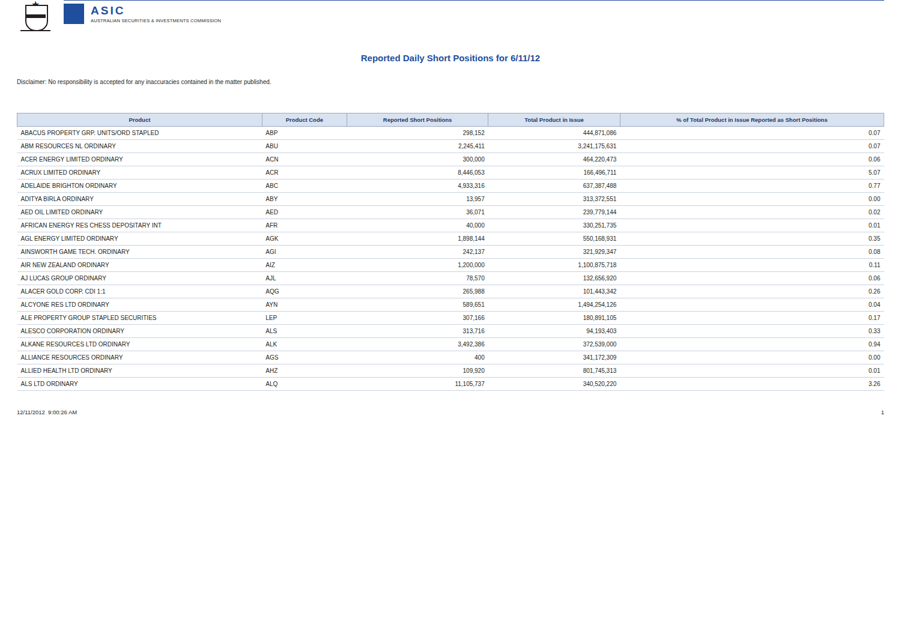★
ASIC
AUSTRALIAN SECURITIES & INVESTMENTS COMMISSION
Reported Daily Short Positions for 6/11/12
Disclaimer: No responsibility is accepted for any inaccuracies contained in the matter published.
| Product | Product Code | Reported Short Positions | Total Product in Issue | % of Total Product in Issue Reported as Short Positions |
| --- | --- | --- | --- | --- |
| ABACUS PROPERTY GRP. UNITS/ORD STAPLED | ABP | 298,152 | 444,871,086 | 0.07 |
| ABM RESOURCES NL ORDINARY | ABU | 2,245,411 | 3,241,175,631 | 0.07 |
| ACER ENERGY LIMITED ORDINARY | ACN | 300,000 | 464,220,473 | 0.06 |
| ACRUX LIMITED ORDINARY | ACR | 8,446,053 | 166,496,711 | 5.07 |
| ADELAIDE BRIGHTON ORDINARY | ABC | 4,933,316 | 637,387,488 | 0.77 |
| ADITYA BIRLA ORDINARY | ABY | 13,957 | 313,372,551 | 0.00 |
| AED OIL LIMITED ORDINARY | AED | 36,071 | 239,779,144 | 0.02 |
| AFRICAN ENERGY RES CHESS DEPOSITARY INT | AFR | 40,000 | 330,251,735 | 0.01 |
| AGL ENERGY LIMITED ORDINARY | AGK | 1,898,144 | 550,168,931 | 0.35 |
| AINSWORTH GAME TECH. ORDINARY | AGI | 242,137 | 321,929,347 | 0.08 |
| AIR NEW ZEALAND ORDINARY | AIZ | 1,200,000 | 1,100,875,718 | 0.11 |
| AJ LUCAS GROUP ORDINARY | AJL | 78,570 | 132,656,920 | 0.06 |
| ALACER GOLD CORP. CDI 1:1 | AQG | 265,988 | 101,443,342 | 0.26 |
| ALCYONE RES LTD ORDINARY | AYN | 589,651 | 1,494,254,126 | 0.04 |
| ALE PROPERTY GROUP STAPLED SECURITIES | LEP | 307,166 | 180,891,105 | 0.17 |
| ALESCO CORPORATION ORDINARY | ALS | 313,716 | 94,193,403 | 0.33 |
| ALKANE RESOURCES LTD ORDINARY | ALK | 3,492,386 | 372,539,000 | 0.94 |
| ALLIANCE RESOURCES ORDINARY | AGS | 400 | 341,172,309 | 0.00 |
| ALLIED HEALTH LTD ORDINARY | AHZ | 109,920 | 801,745,313 | 0.01 |
| ALS LTD ORDINARY | ALQ | 11,105,737 | 340,520,220 | 3.26 |
12/11/2012 9:00:26 AM 1